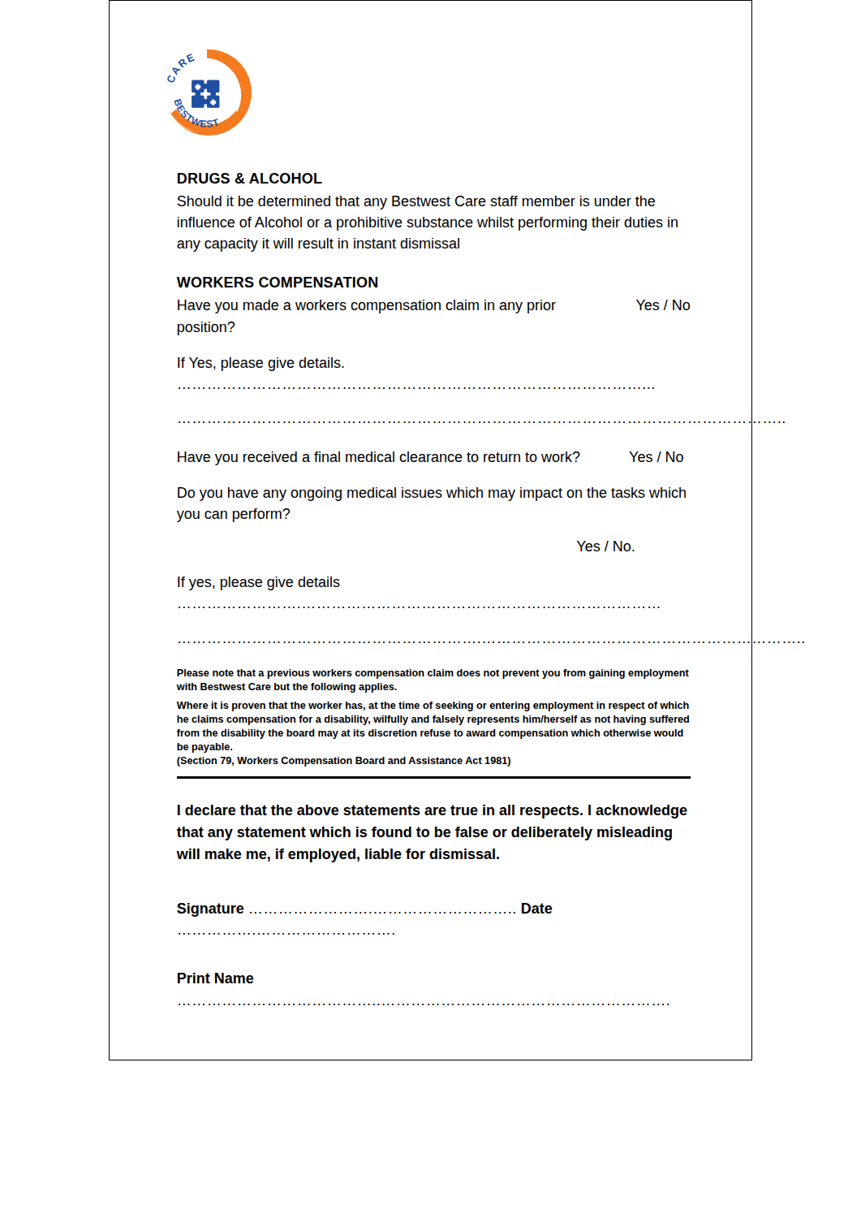CARE BESTWEST
DRUGS & ALCOHOL
Should it be determined that any Bestwest Care staff member is under the influence of Alcohol or a prohibitive substance whilst performing their duties in any capacity it will result in instant dismissal
WORKERS COMPENSATION
Have you made a workers compensation claim in any prior position? Yes / No
If Yes, please give details. …………………………………………………………………………………...
…………………………………………………………………………………………………………..
Have you received a final medical clearance to return to work? Yes / No
Do you have any ongoing medical issues which may impact on the tasks which you can perform?
Yes / No.
If yes, please give details …………………….………………………………………………………………
…………………………………………………….………………………………………………………..
Please note that a previous workers compensation claim does not prevent you from gaining employment with Bestwest Care but the following applies.
Where it is proven that the worker has, at the time of seeking or entering employment in respect of which he claims compensation for a disability, wilfully and falsely represents him/herself as not having suffered from the disability the board may at its discretion refuse to award compensation which otherwise would be payable.
(Section 79, Workers Compensation Board and Assistance Act 1981)
I declare that the above statements are true in all respects. I acknowledge that any statement which is found to be false or deliberately misleading will make me, if employed, liable for dismissal.
Signature …………………….……………………….. Date …………….……………………….
Print Name …………………………………..………………………………………………….